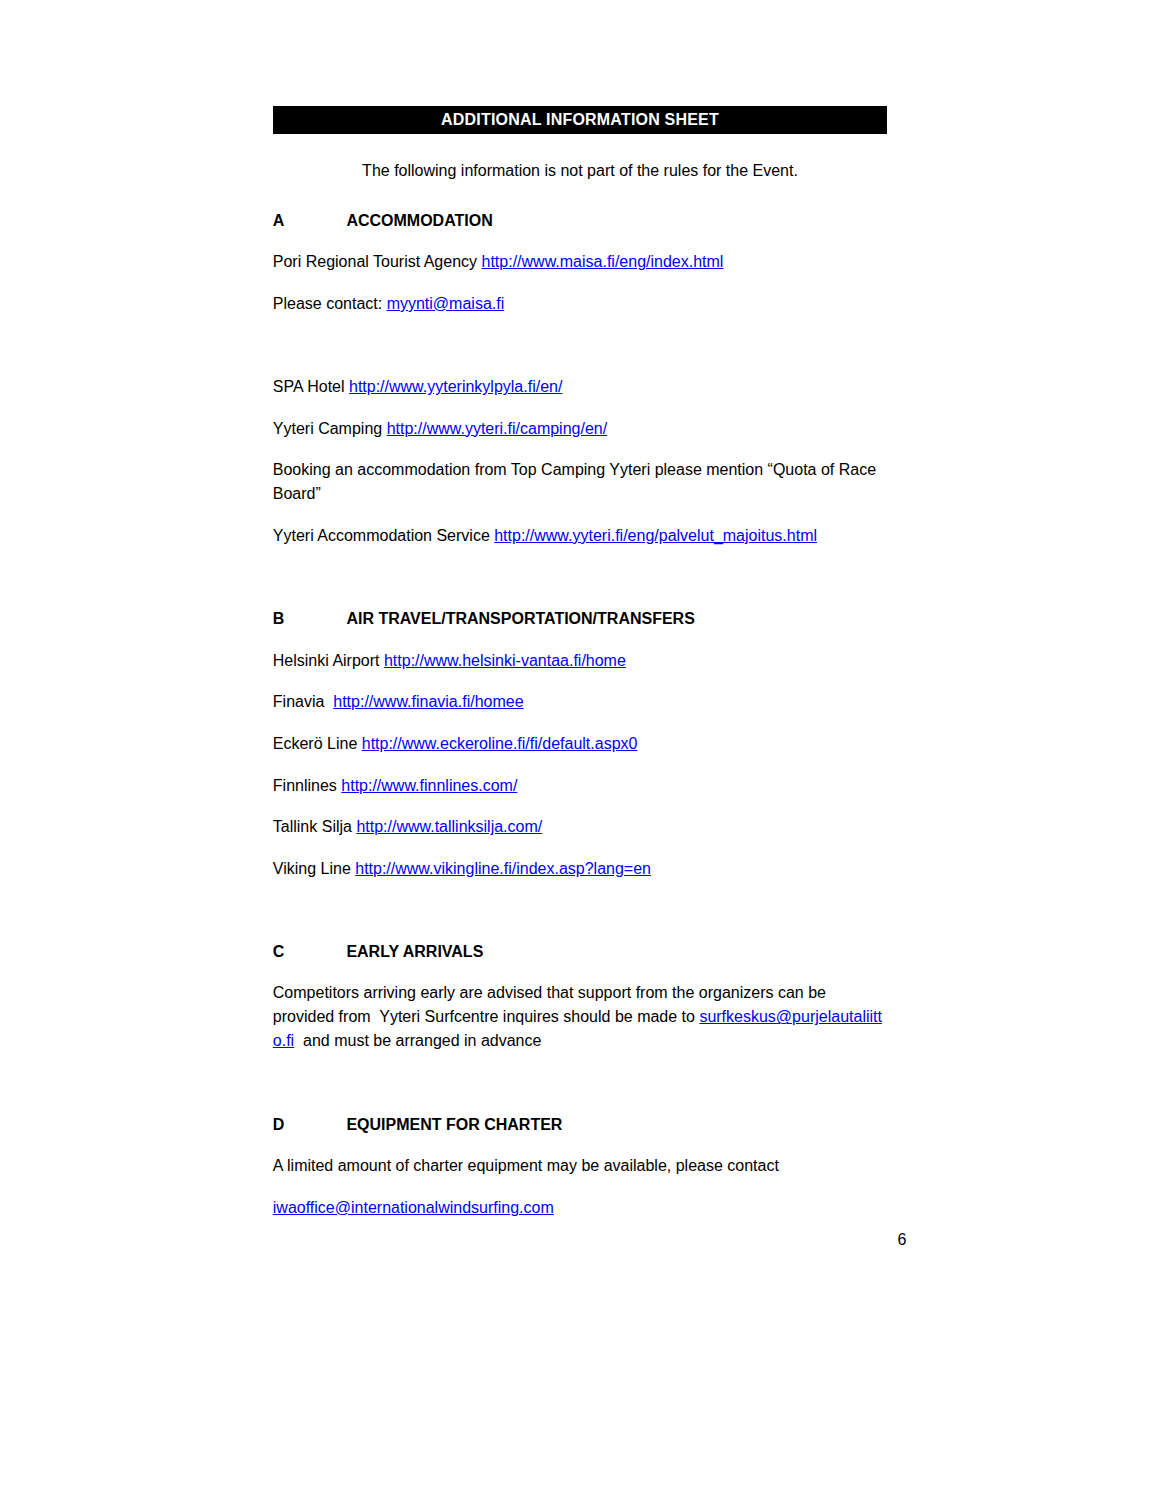ADDITIONAL INFORMATION SHEET
The following information is not part of the rules for the Event.
AACCOMMODATION
Pori Regional Tourist Agency http://www.maisa.fi/eng/index.html
Please contact: myynti@maisa.fi
SPA Hotel http://www.yyterinkylpyla.fi/en/
Yyteri Camping http://www.yyteri.fi/camping/en/
Booking an accommodation from Top Camping Yyteri please mention “Quota of Race Board”
Yyteri Accommodation Service http://www.yyteri.fi/eng/palvelut_majoitus.html
BAIR TRAVEL/TRANSPORTATION/TRANSFERS
Helsinki Airport http://www.helsinki-vantaa.fi/home
Finavia http://www.finavia.fi/homee
Eckerö Line http://www.eckeroline.fi/fi/default.aspx0
Finnlines http://www.finnlines.com/
Tallink Silja http://www.tallinksilja.com/
Viking Line http://www.vikingline.fi/index.asp?lang=en
CEARLY ARRIVALS
Competitors arriving early are advised that support from the organizers can be provided from Yyteri Surfcentre inquires should be made to surfkeskus@purjelautaliitto.fi and must be arranged in advance
DEQUIPMENT FOR CHARTER
A limited amount of charter equipment may be available, please contact
iwaoffice@internationalwindsurfing.com
6